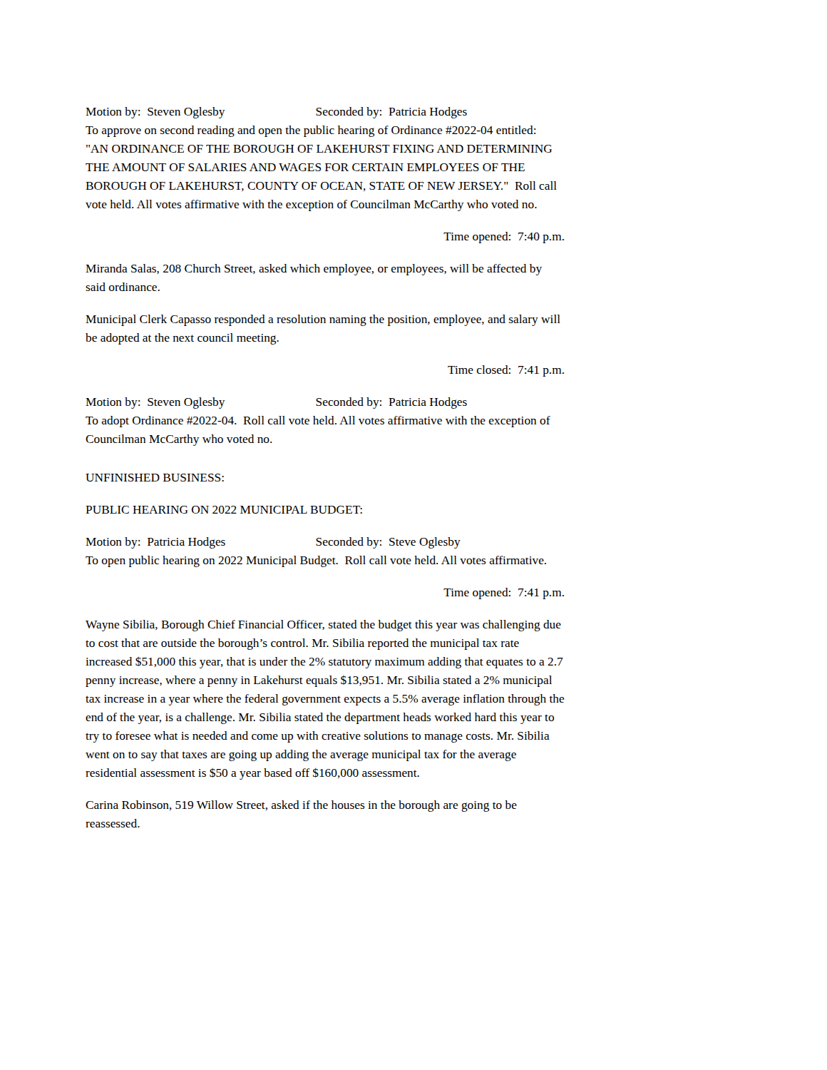Motion by: Steven Oglesby Seconded by: Patricia Hodges
To approve on second reading and open the public hearing of Ordinance #2022-04 entitled: "AN ORDINANCE OF THE BOROUGH OF LAKEHURST FIXING AND DETERMINING THE AMOUNT OF SALARIES AND WAGES FOR CERTAIN EMPLOYEES OF THE BOROUGH OF LAKEHURST, COUNTY OF OCEAN, STATE OF NEW JERSEY." Roll call vote held. All votes affirmative with the exception of Councilman McCarthy who voted no.
Time opened: 7:40 p.m.
Miranda Salas, 208 Church Street, asked which employee, or employees, will be affected by said ordinance.
Municipal Clerk Capasso responded a resolution naming the position, employee, and salary will be adopted at the next council meeting.
Time closed: 7:41 p.m.
Motion by: Steven Oglesby Seconded by: Patricia Hodges
To adopt Ordinance #2022-04. Roll call vote held. All votes affirmative with the exception of Councilman McCarthy who voted no.
UNFINISHED BUSINESS:
PUBLIC HEARING ON 2022 MUNICIPAL BUDGET:
Motion by: Patricia Hodges Seconded by: Steve Oglesby
To open public hearing on 2022 Municipal Budget. Roll call vote held. All votes affirmative.
Time opened: 7:41 p.m.
Wayne Sibilia, Borough Chief Financial Officer, stated the budget this year was challenging due to cost that are outside the borough’s control. Mr. Sibilia reported the municipal tax rate increased $51,000 this year, that is under the 2% statutory maximum adding that equates to a 2.7 penny increase, where a penny in Lakehurst equals $13,951. Mr. Sibilia stated a 2% municipal tax increase in a year where the federal government expects a 5.5% average inflation through the end of the year, is a challenge. Mr. Sibilia stated the department heads worked hard this year to try to foresee what is needed and come up with creative solutions to manage costs. Mr. Sibilia went on to say that taxes are going up adding the average municipal tax for the average residential assessment is $50 a year based off $160,000 assessment.
Carina Robinson, 519 Willow Street, asked if the houses in the borough are going to be reassessed.